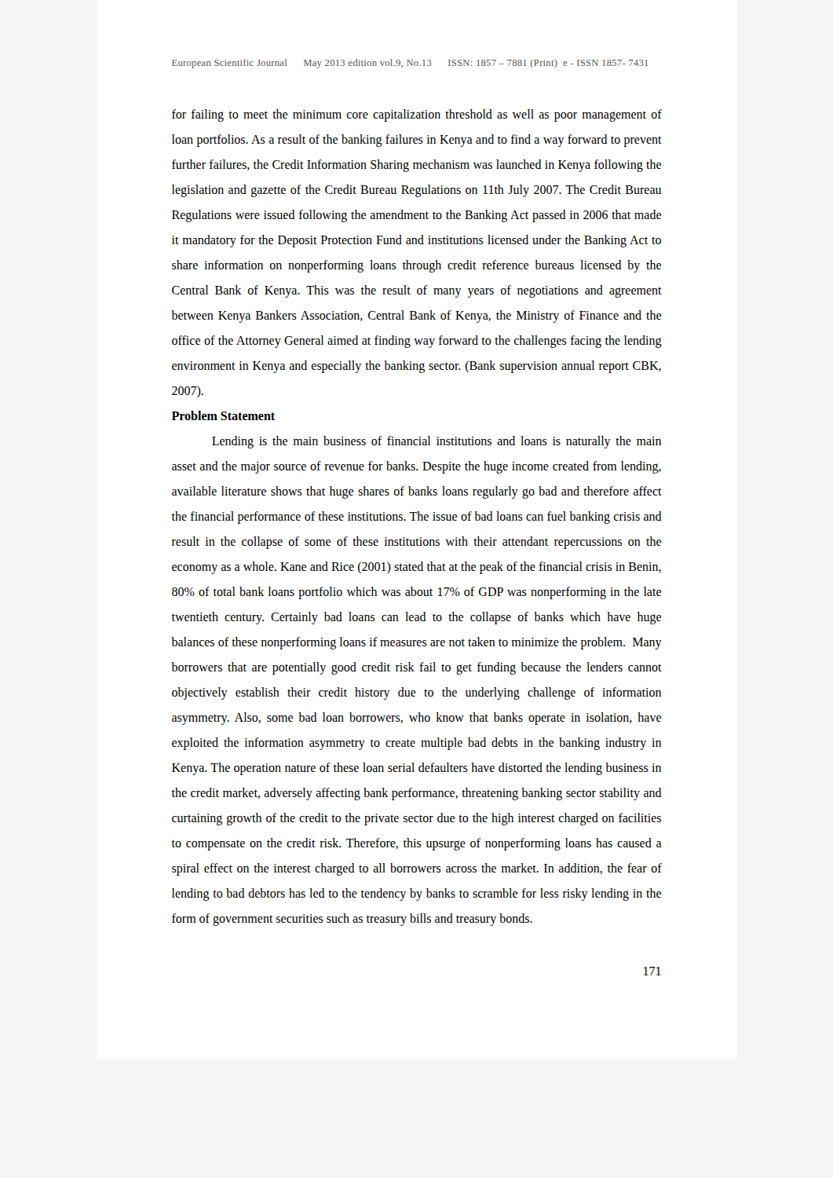European Scientific Journal May 2013 edition vol.9, No.13 ISSN: 1857 – 7881 (Print) e - ISSN 1857- 7431
for failing to meet the minimum core capitalization threshold as well as poor management of loan portfolios. As a result of the banking failures in Kenya and to find a way forward to prevent further failures, the Credit Information Sharing mechanism was launched in Kenya following the legislation and gazette of the Credit Bureau Regulations on 11th July 2007. The Credit Bureau Regulations were issued following the amendment to the Banking Act passed in 2006 that made it mandatory for the Deposit Protection Fund and institutions licensed under the Banking Act to share information on nonperforming loans through credit reference bureaus licensed by the Central Bank of Kenya. This was the result of many years of negotiations and agreement between Kenya Bankers Association, Central Bank of Kenya, the Ministry of Finance and the office of the Attorney General aimed at finding way forward to the challenges facing the lending environment in Kenya and especially the banking sector. (Bank supervision annual report CBK, 2007).
Problem Statement
Lending is the main business of financial institutions and loans is naturally the main asset and the major source of revenue for banks. Despite the huge income created from lending, available literature shows that huge shares of banks loans regularly go bad and therefore affect the financial performance of these institutions. The issue of bad loans can fuel banking crisis and result in the collapse of some of these institutions with their attendant repercussions on the economy as a whole. Kane and Rice (2001) stated that at the peak of the financial crisis in Benin, 80% of total bank loans portfolio which was about 17% of GDP was nonperforming in the late twentieth century. Certainly bad loans can lead to the collapse of banks which have huge balances of these nonperforming loans if measures are not taken to minimize the problem. Many borrowers that are potentially good credit risk fail to get funding because the lenders cannot objectively establish their credit history due to the underlying challenge of information asymmetry. Also, some bad loan borrowers, who know that banks operate in isolation, have exploited the information asymmetry to create multiple bad debts in the banking industry in Kenya. The operation nature of these loan serial defaulters have distorted the lending business in the credit market, adversely affecting bank performance, threatening banking sector stability and curtaining growth of the credit to the private sector due to the high interest charged on facilities to compensate on the credit risk. Therefore, this upsurge of nonperforming loans has caused a spiral effect on the interest charged to all borrowers across the market. In addition, the fear of lending to bad debtors has led to the tendency by banks to scramble for less risky lending in the form of government securities such as treasury bills and treasury bonds.
171